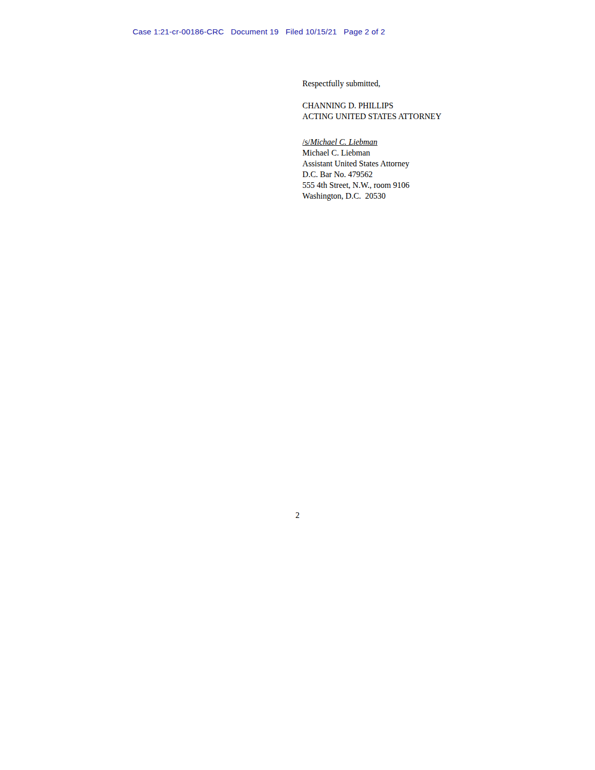Case 1:21-cr-00186-CRC Document 19 Filed 10/15/21 Page 2 of 2
Respectfully submitted,
CHANNING D. PHILLIPS
ACTING UNITED STATES ATTORNEY
/s/Michael C. Liebman
Michael C. Liebman
Assistant United States Attorney
D.C. Bar No. 479562
555 4th Street, N.W., room 9106
Washington, D.C. 20530
2